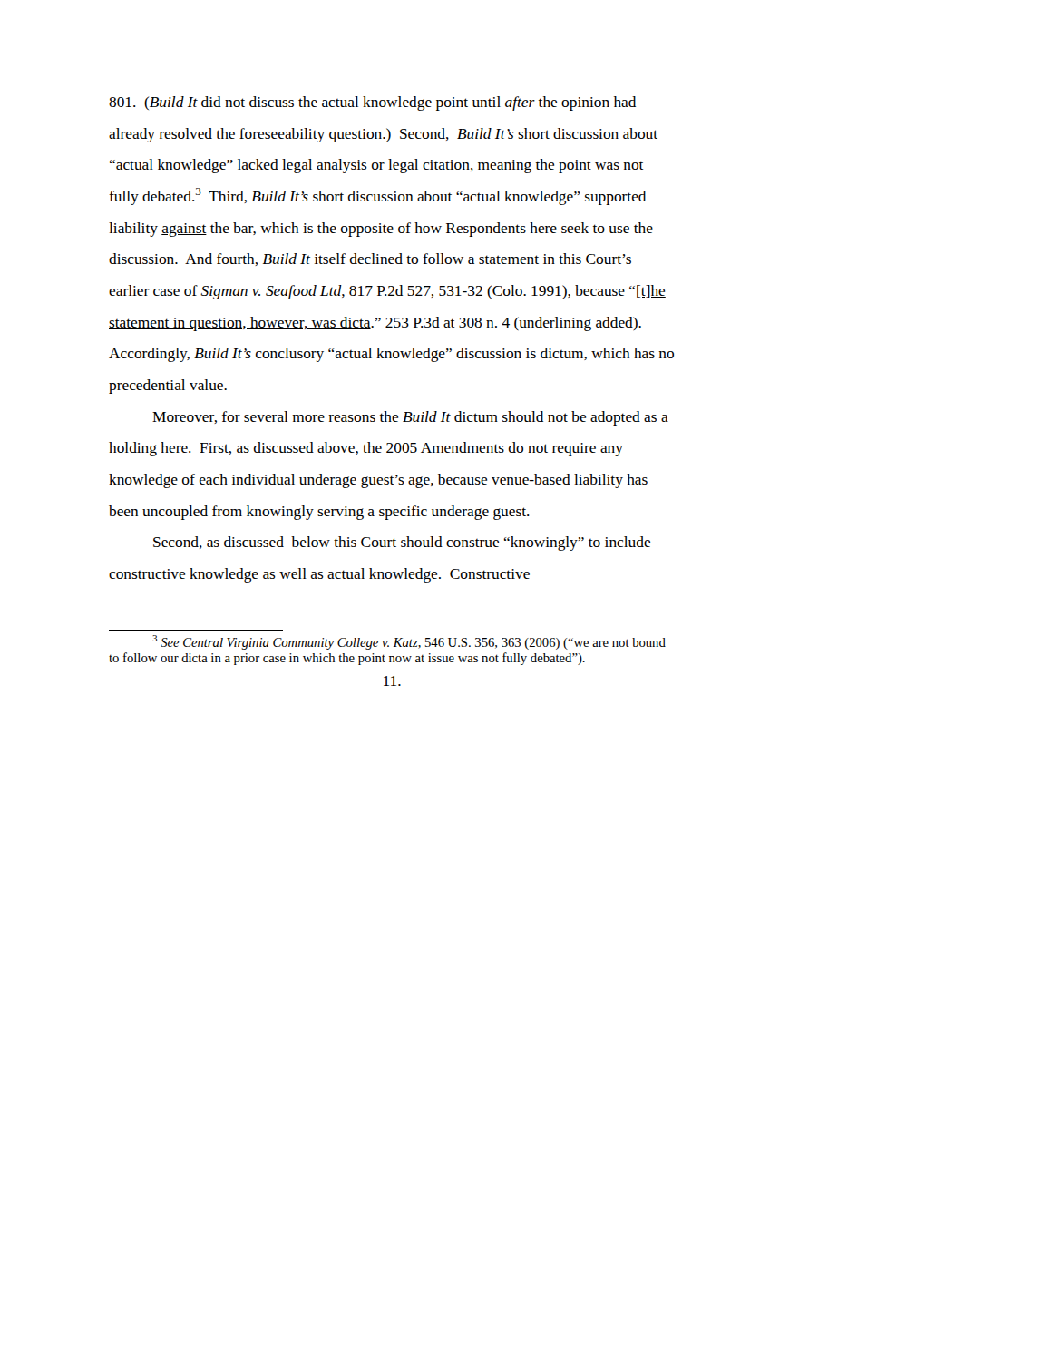801. (Build It did not discuss the actual knowledge point until after the opinion had already resolved the foreseeability question.) Second, Build It’s short discussion about “actual knowledge” lacked legal analysis or legal citation, meaning the point was not fully debated.3 Third, Build It’s short discussion about “actual knowledge” supported liability against the bar, which is the opposite of how Respondents here seek to use the discussion. And fourth, Build It itself declined to follow a statement in this Court’s earlier case of Sigman v. Seafood Ltd, 817 P.2d 527, 531-32 (Colo. 1991), because “[t]he statement in question, however, was dicta.” 253 P.3d at 308 n. 4 (underlining added). Accordingly, Build It’s conclusory “actual knowledge” discussion is dictum, which has no precedential value.
Moreover, for several more reasons the Build It dictum should not be adopted as a holding here. First, as discussed above, the 2005 Amendments do not require any knowledge of each individual underage guest’s age, because venue-based liability has been uncoupled from knowingly serving a specific underage guest.
Second, as discussed below this Court should construe “knowingly” to include constructive knowledge as well as actual knowledge. Constructive
3 See Central Virginia Community College v. Katz, 546 U.S. 356, 363 (2006) (“we are not bound to follow our dicta in a prior case in which the point now at issue was not fully debated”).
11.